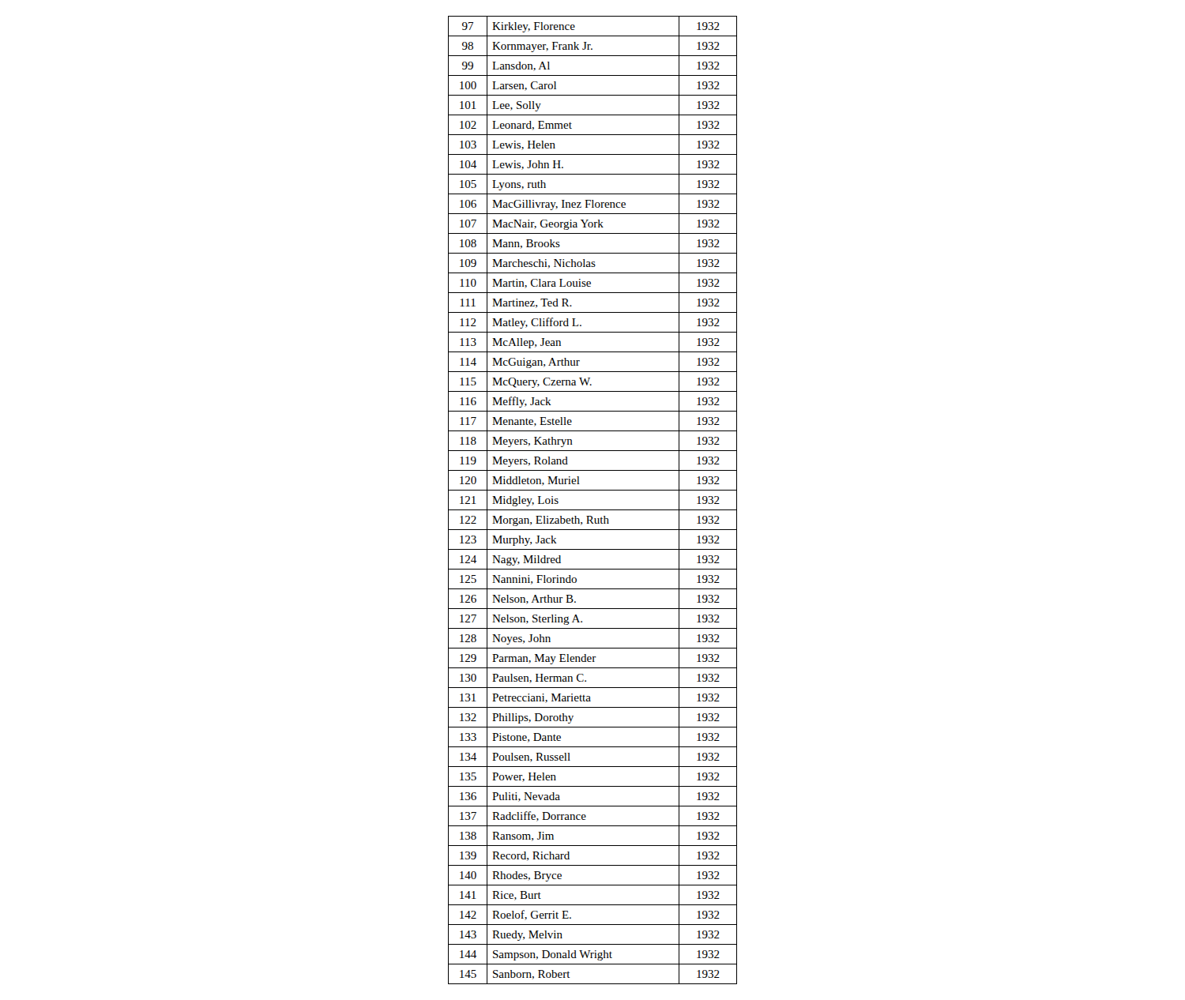| 97 | Kirkley, Florence | 1932 |
| 98 | Kornmayer, Frank Jr. | 1932 |
| 99 | Lansdon, Al | 1932 |
| 100 | Larsen, Carol | 1932 |
| 101 | Lee, Solly | 1932 |
| 102 | Leonard, Emmet | 1932 |
| 103 | Lewis, Helen | 1932 |
| 104 | Lewis, John H. | 1932 |
| 105 | Lyons, ruth | 1932 |
| 106 | MacGillivray, Inez Florence | 1932 |
| 107 | MacNair, Georgia York | 1932 |
| 108 | Mann, Brooks | 1932 |
| 109 | Marcheschi, Nicholas | 1932 |
| 110 | Martin, Clara Louise | 1932 |
| 111 | Martinez, Ted R. | 1932 |
| 112 | Matley, Clifford L. | 1932 |
| 113 | McAllep, Jean | 1932 |
| 114 | McGuigan, Arthur | 1932 |
| 115 | McQuery, Czerna W. | 1932 |
| 116 | Meffly, Jack | 1932 |
| 117 | Menante, Estelle | 1932 |
| 118 | Meyers, Kathryn | 1932 |
| 119 | Meyers, Roland | 1932 |
| 120 | Middleton, Muriel | 1932 |
| 121 | Midgley, Lois | 1932 |
| 122 | Morgan, Elizabeth, Ruth | 1932 |
| 123 | Murphy, Jack | 1932 |
| 124 | Nagy, Mildred | 1932 |
| 125 | Nannini, Florindo | 1932 |
| 126 | Nelson, Arthur B. | 1932 |
| 127 | Nelson, Sterling A. | 1932 |
| 128 | Noyes, John | 1932 |
| 129 | Parman, May Elender | 1932 |
| 130 | Paulsen, Herman C. | 1932 |
| 131 | Petrecciani, Marietta | 1932 |
| 132 | Phillips, Dorothy | 1932 |
| 133 | Pistone, Dante | 1932 |
| 134 | Poulsen, Russell | 1932 |
| 135 | Power, Helen | 1932 |
| 136 | Puliti, Nevada | 1932 |
| 137 | Radcliffe, Dorrance | 1932 |
| 138 | Ransom, Jim | 1932 |
| 139 | Record, Richard | 1932 |
| 140 | Rhodes, Bryce | 1932 |
| 141 | Rice, Burt | 1932 |
| 142 | Roelof, Gerrit E. | 1932 |
| 143 | Ruedy, Melvin | 1932 |
| 144 | Sampson, Donald Wright | 1932 |
| 145 | Sanborn, Robert | 1932 |